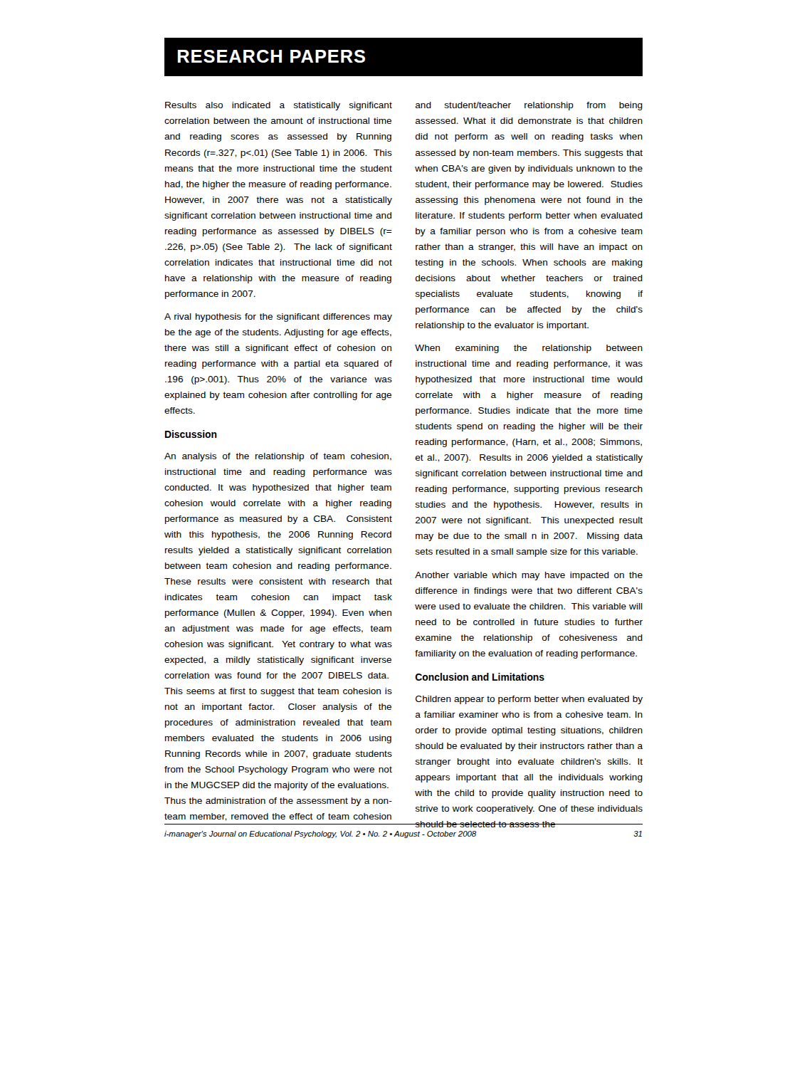Research Papers
Results also indicated a statistically significant correlation between the amount of instructional time and reading scores as assessed by Running Records (r=.327, p<.01) (See Table 1) in 2006. This means that the more instructional time the student had, the higher the measure of reading performance. However, in 2007 there was not a statistically significant correlation between instructional time and reading performance as assessed by DIBELS (r= .226, p>.05) (See Table 2). The lack of significant correlation indicates that instructional time did not have a relationship with the measure of reading performance in 2007.
A rival hypothesis for the significant differences may be the age of the students. Adjusting for age effects, there was still a significant effect of cohesion on reading performance with a partial eta squared of .196 (p>.001). Thus 20% of the variance was explained by team cohesion after controlling for age effects.
Discussion
An analysis of the relationship of team cohesion, instructional time and reading performance was conducted. It was hypothesized that higher team cohesion would correlate with a higher reading performance as measured by a CBA. Consistent with this hypothesis, the 2006 Running Record results yielded a statistically significant correlation between team cohesion and reading performance. These results were consistent with research that indicates team cohesion can impact task performance (Mullen & Copper, 1994). Even when an adjustment was made for age effects, team cohesion was significant. Yet contrary to what was expected, a mildly statistically significant inverse correlation was found for the 2007 DIBELS data. This seems at first to suggest that team cohesion is not an important factor. Closer analysis of the procedures of administration revealed that team members evaluated the students in 2006 using Running Records while in 2007, graduate students from the School Psychology Program who were not in the MUGCSEP did the majority of the evaluations. Thus the administration of the assessment by a non-team member, removed the effect of team cohesion and student/teacher relationship from being assessed. What it did demonstrate is that children did not perform as well on reading tasks when assessed by non-team members. This suggests that when CBA's are given by individuals unknown to the student, their performance may be lowered. Studies assessing this phenomena were not found in the literature. If students perform better when evaluated by a familiar person who is from a cohesive team rather than a stranger, this will have an impact on testing in the schools. When schools are making decisions about whether teachers or trained specialists evaluate students, knowing if performance can be affected by the child's relationship to the evaluator is important.
When examining the relationship between instructional time and reading performance, it was hypothesized that more instructional time would correlate with a higher measure of reading performance. Studies indicate that the more time students spend on reading the higher will be their reading performance, (Harn, et al., 2008; Simmons, et al., 2007). Results in 2006 yielded a statistically significant correlation between instructional time and reading performance, supporting previous research studies and the hypothesis. However, results in 2007 were not significant. This unexpected result may be due to the small n in 2007. Missing data sets resulted in a small sample size for this variable.
Another variable which may have impacted on the difference in findings were that two different CBA's were used to evaluate the children. This variable will need to be controlled in future studies to further examine the relationship of cohesiveness and familiarity on the evaluation of reading performance.
Conclusion and Limitations
Children appear to perform better when evaluated by a familiar examiner who is from a cohesive team. In order to provide optimal testing situations, children should be evaluated by their instructors rather than a stranger brought into evaluate children's skills. It appears important that all the individuals working with the child to provide quality instruction need to strive to work cooperatively. One of these individuals should be selected to assess the
i-manager's Journal on Educational Psychology, Vol. 2 • No. 2 • August - October 2008 31